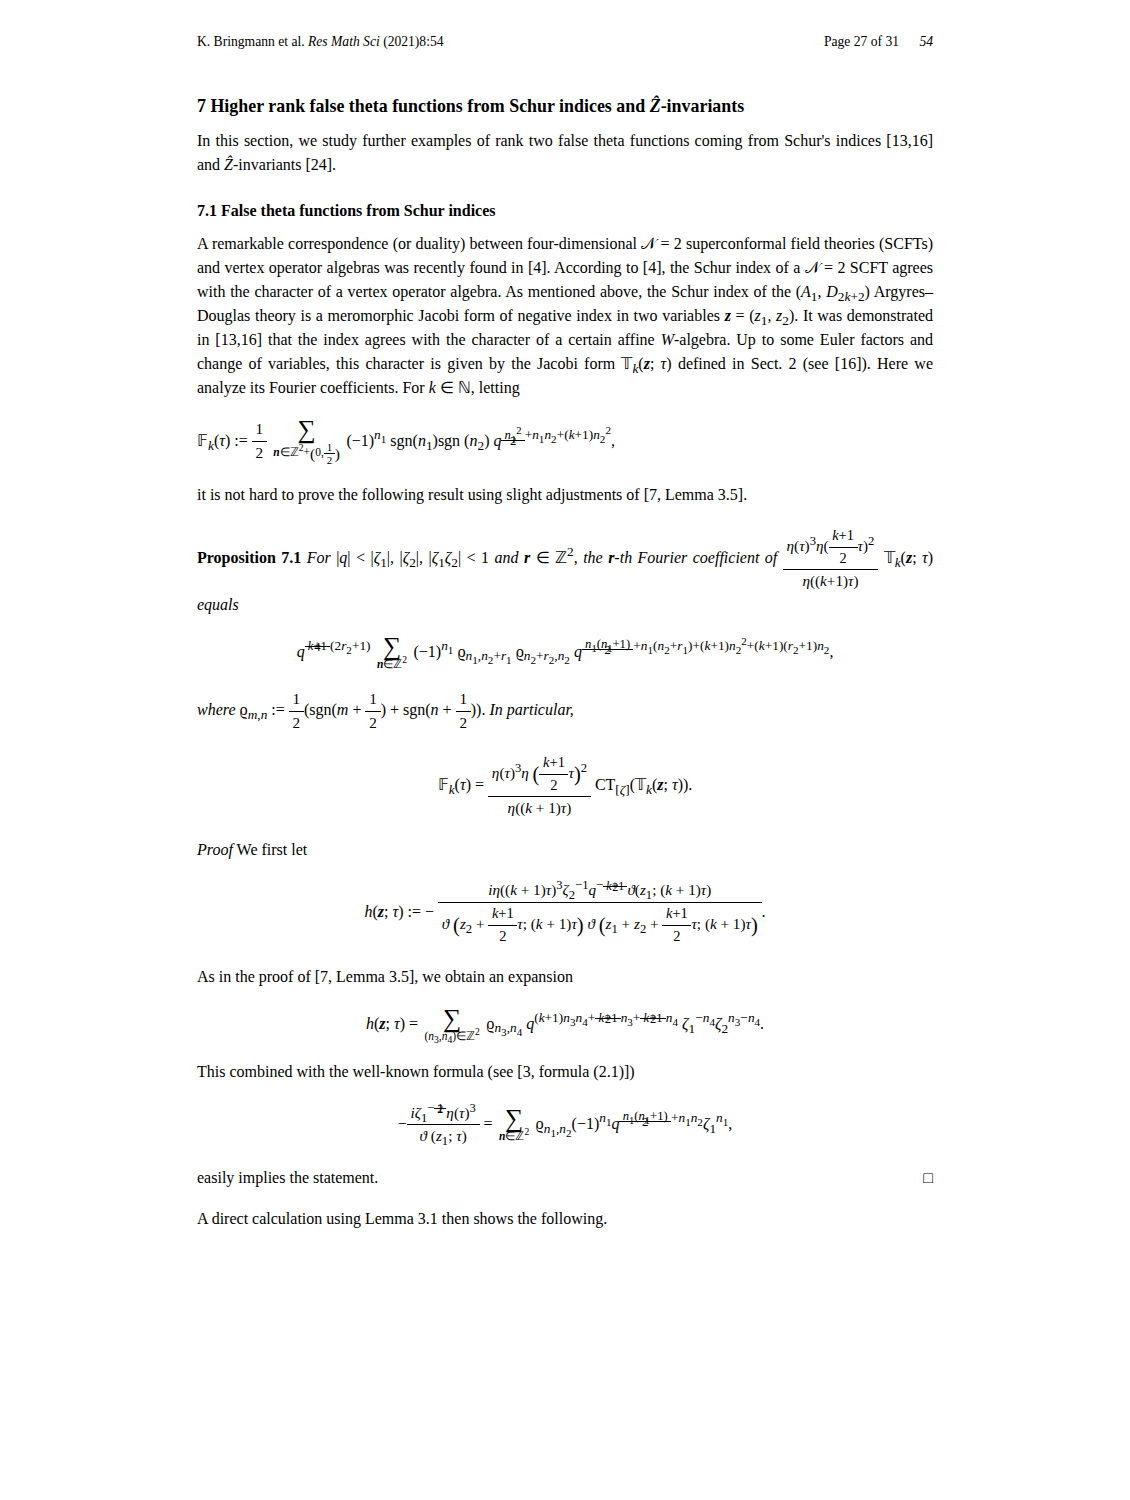K. Bringmann et al. Res Math Sci (2021)8:54
Page 27 of 3154
7 Higher rank false theta functions from Schur indices and Ẑ-invariants
In this section, we study further examples of rank two false theta functions coming from Schur's indices [13,16] and Ẑ-invariants [24].
7.1 False theta functions from Schur indices
A remarkable correspondence (or duality) between four-dimensional 𝒩 = 2 superconformal field theories (SCFTs) and vertex operator algebras was recently found in [4]. According to [4], the Schur index of a 𝒩 = 2 SCFT agrees with the character of a vertex operator algebra. As mentioned above, the Schur index of the (A1, D2k+2) Argyres–Douglas theory is a meromorphic Jacobi form of negative index in two variables z = (z1, z2). It was demonstrated in [13,16] that the index agrees with the character of a certain affine W-algebra. Up to some Euler factors and change of variables, this character is given by the Jacobi form 𝕋k(z; τ) defined in Sect. 2 (see [16]). Here we analyze its Fourier coefficients. For k ∈ ℕ, letting
𝔽k(τ) := 12 ∑n∈ℤ2+(0,12) (−1)n1 sgn(n1)sgn (n2) qn122+n1n2+(k+1)n22,
it is not hard to prove the following result using slight adjustments of [7, Lemma 3.5].
Proposition 7.1 For |q| < |ζ1|, |ζ2|, |ζ1ζ2| < 1 and r ∈ ℤ2, the r-th Fourier coefficient of η(τ)3η(k+12 τ)2 η((k+1)τ) 𝕋k(z; τ) equals
qk+14(2r2+1) ∑n∈ℤ2 (−1)n1 ϱn1,n2+r1 ϱn2+r2,n2 qn1(n1+1) 2+n1(n2+r1)+(k+1)n22+(k+1)(r2+1)n2,
where ϱm,n := 12(sgn(m + 12) + sgn(n + 12)). In particular,
𝔽k(τ) = η(τ)3η (k+12 τ)2 η((k + 1)τ) CT[ζ](𝕋k(z; τ)).
Proof We first let
h(z; τ) := − iη((k + 1)τ)3ζ2−1q−k+12ϑ(z1; (k + 1)τ) ϑ (z2 + k+12 τ; (k + 1)τ) ϑ (z1 + z2 + k+12 τ; (k + 1)τ) .
As in the proof of [7, Lemma 3.5], we obtain an expansion
h(z; τ) = ∑(n3,n4)∈ℤ2 ϱn3,n4 q(k+1)n3n4+k+12 n3+k+12 n4 ζ1−n4ζ2n3−n4.
This combined with the well-known formula (see [3, formula (2.1)])
−iζ1−12η(τ)3 ϑ (z1; τ) = ∑n∈ℤ2 ϱn1,n2(−1)n1qn1(n1+1) 2+n1n2ζ1n1,
easily implies the statement. □
A direct calculation using Lemma 3.1 then shows the following.